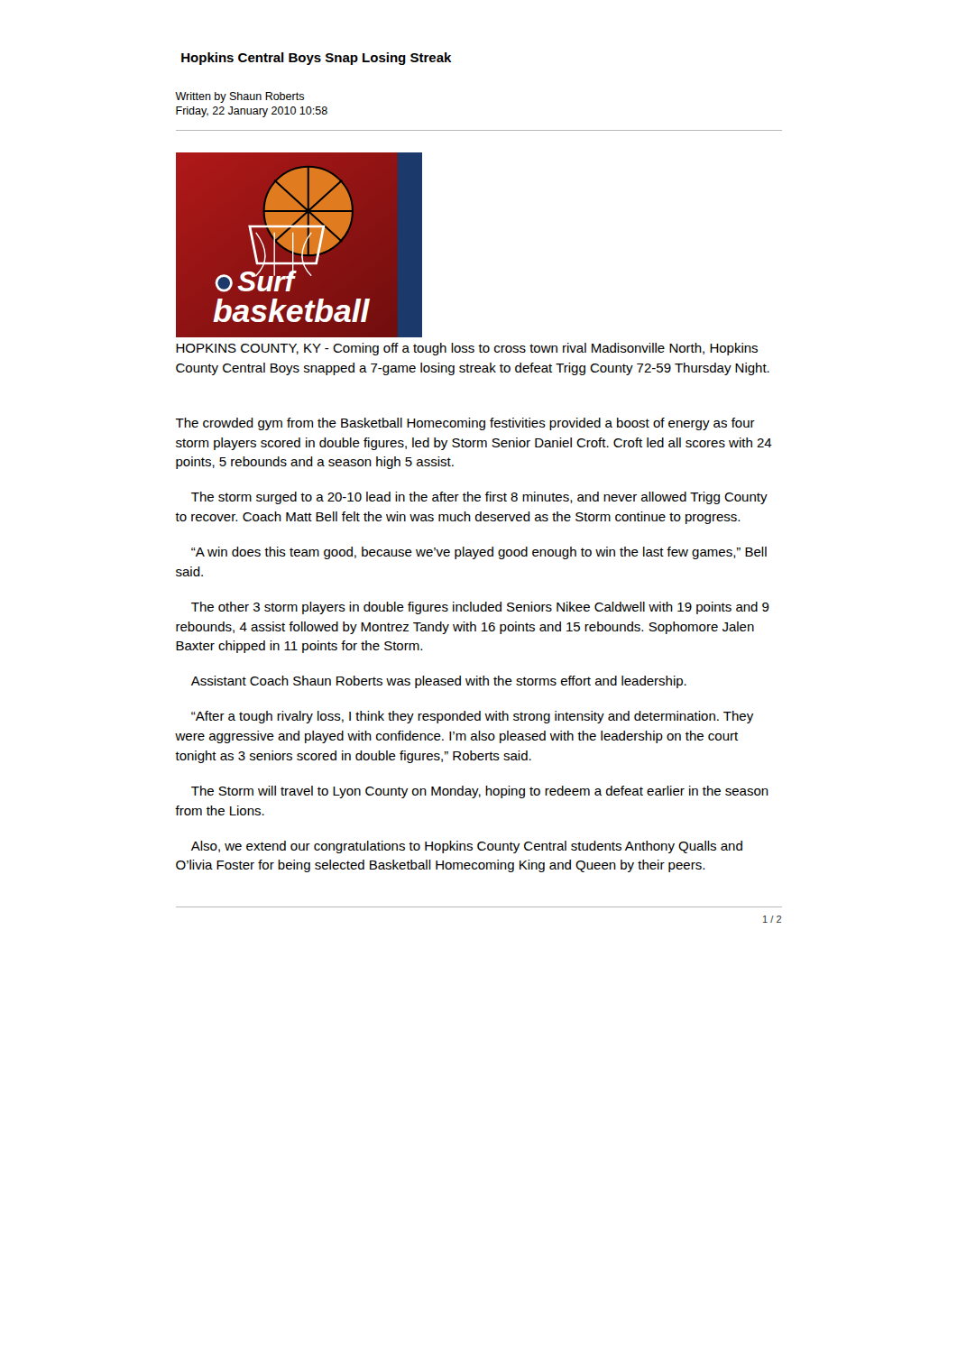Hopkins Central Boys Snap Losing Streak
Written by Shaun Roberts
Friday, 22 January 2010 10:58
HOPKINS COUNTY, KY - Coming off a tough loss to cross town rival Madisonville North, Hopkins County Central Boys snapped a 7-game losing streak to defeat Trigg County 72-59 Thursday Night.
The crowded gym from the Basketball Homecoming festivities provided a boost of energy as four storm players scored in double figures, led by Storm Senior Daniel Croft. Croft led all scores with 24 points, 5 rebounds and a season high 5 assist.
The storm surged to a 20-10 lead in the after the first 8 minutes, and never allowed Trigg County to recover. Coach Matt Bell felt the win was much deserved as the Storm continue to progress.
“A win does this team good, because we’ve played good enough to win the last few games,” Bell said.
The other 3 storm players in double figures included Seniors Nikee Caldwell with 19 points and 9 rebounds, 4 assist followed by Montrez Tandy with 16 points and 15 rebounds. Sophomore Jalen Baxter chipped in 11 points for the Storm.
Assistant Coach Shaun Roberts was pleased with the storms effort and leadership.
“After a tough rivalry loss, I think they responded with strong intensity and determination. They were aggressive and played with confidence. I’m also pleased with the leadership on the court tonight as 3 seniors scored in double figures,” Roberts said.
The Storm will travel to Lyon County on Monday, hoping to redeem a defeat earlier in the season from the Lions.
Also, we extend our congratulations to Hopkins County Central students Anthony Qualls and O’livia Foster for being selected Basketball Homecoming King and Queen by their peers.
1 / 2